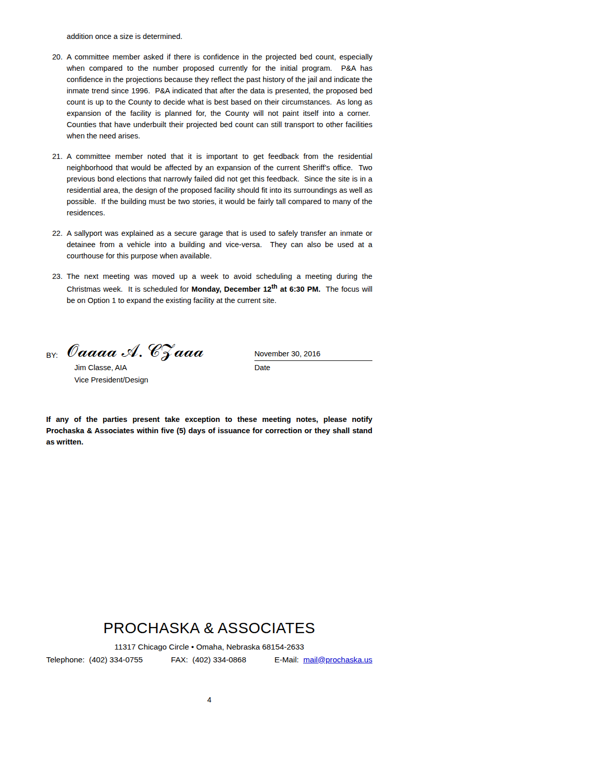addition once a size is determined.
20. A committee member asked if there is confidence in the projected bed count, especially when compared to the number proposed currently for the initial program. P&A has confidence in the projections because they reflect the past history of the jail and indicate the inmate trend since 1996. P&A indicated that after the data is presented, the proposed bed count is up to the County to decide what is best based on their circumstances. As long as expansion of the facility is planned for, the County will not paint itself into a corner. Counties that have underbuilt their projected bed count can still transport to other facilities when the need arises.
21. A committee member noted that it is important to get feedback from the residential neighborhood that would be affected by an expansion of the current Sheriff’s office. Two previous bond elections that narrowly failed did not get this feedback. Since the site is in a residential area, the design of the proposed facility should fit into its surroundings as well as possible. If the building must be two stories, it would be fairly tall compared to many of the residences.
22. A sallyport was explained as a secure garage that is used to safely transfer an inmate or detainee from a vehicle into a building and vice-versa. They can also be used at a courthouse for this purpose when available.
23. The next meeting was moved up a week to avoid scheduling a meeting during the Christmas week. It is scheduled for Monday, December 12th at 6:30 PM. The focus will be on Option 1 to expand the existing facility at the current site.
BY:
𝒪𝒶𝒶𝒶𝒶 𝒜. 𝒞𝒵𝒶𝒶𝒶
November 30, 2016
Jim Classe, AIA
Date
Vice President/Design
If any of the parties present take exception to these meeting notes, please notify Prochaska & Associates within five (5) days of issuance for correction or they shall stand as written.
PROCHASKA & ASSOCIATES
11317 Chicago Circle • Omaha, Nebraska 68154-2633
Telephone: (402) 334-0755 FAX: (402) 334-0868 E-Mail: mail@prochaska.us
4